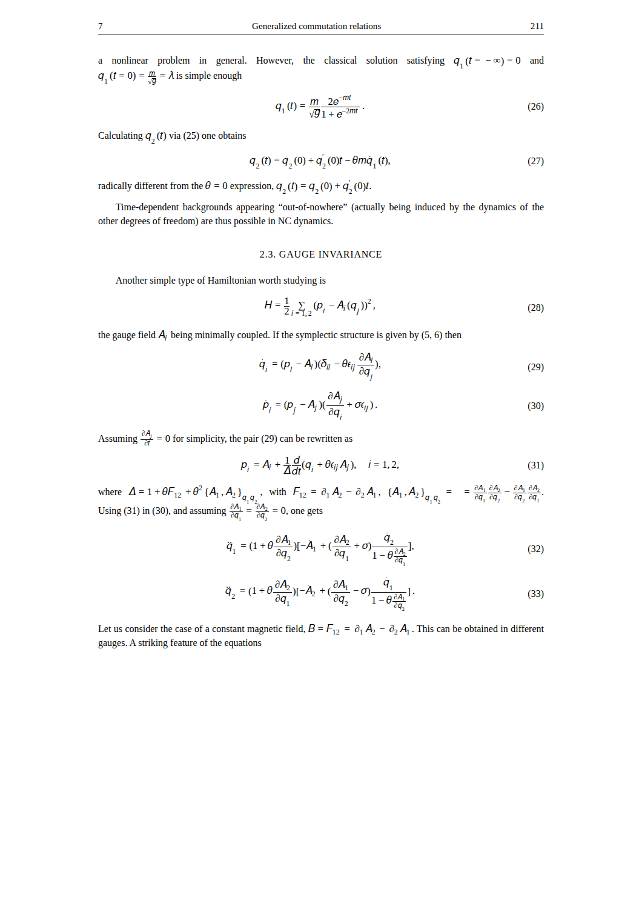7 Generalized commutation relations 211
a nonlinear problem in general. However, the classical solution satisfying q1(t=−∞)=0 and q1(t=0)=mg=λ is simple enough
q1(t) = mg 2e−mt 1+e−2mt . (26)
Calculating q2(t) via (25) one obtains
q2(t) = q2(0) + q2′(0)t − θmq˙1(t) , (27)
radically different from the θ=0 expression, q2(t)=q2(0)+q2′(0)t.
Time-dependent backgrounds appearing “out-of-nowhere” (actually being induced by the dynamics of the other degrees of freedom) are thus possible in NC dynamics.
2.3. GAUGE INVARIANCE
Another simple type of Hamiltonian worth studying is
H= 12 ∑i=1,2 (pi−Ai(qj)) 2 , (28)
the gauge field Ai being minimally coupled. If the symplectic structure is given by (5, 6) then
q˙i = (pl−Al) ( δil − θϵij ∂Al∂qj ) , (29)
p˙i = (pj−Aj) ( ∂Aj∂qi + σϵij ) . (30)
Assuming ∂Aj∂t=0 for simplicity, the pair (29) can be rewritten as
pi = Ai + 1Δ ddt (qi+θϵijAj) , i=1,2 , (31)
where Δ=1+θF12+θ2{A1,A2}q1q2, with F12=∂1A2−∂2A1, {A1,A2}q1q2= =∂A1∂q1∂A2∂q2−∂A1∂q2∂A2∂q1. Using (31) in (30), and assuming ∂A1∂q1=∂A2∂q2=0, one gets
q‥1 = ( 1+θ∂A1∂q2 ) [ −A˙1 + ( ∂A2∂q1+σ ) q˙2 1−θ∂A2∂q1 ] , (32)
q‥2 = ( 1+θ∂A2∂q1 ) [ −A˙2 + ( ∂A1∂q2−σ ) q˙1 1−θ∂A1∂q2 ] . (33)
Let us consider the case of a constant magnetic field, B=F12=∂1A2−∂2A1. This can be obtained in different gauges. A striking feature of the equations